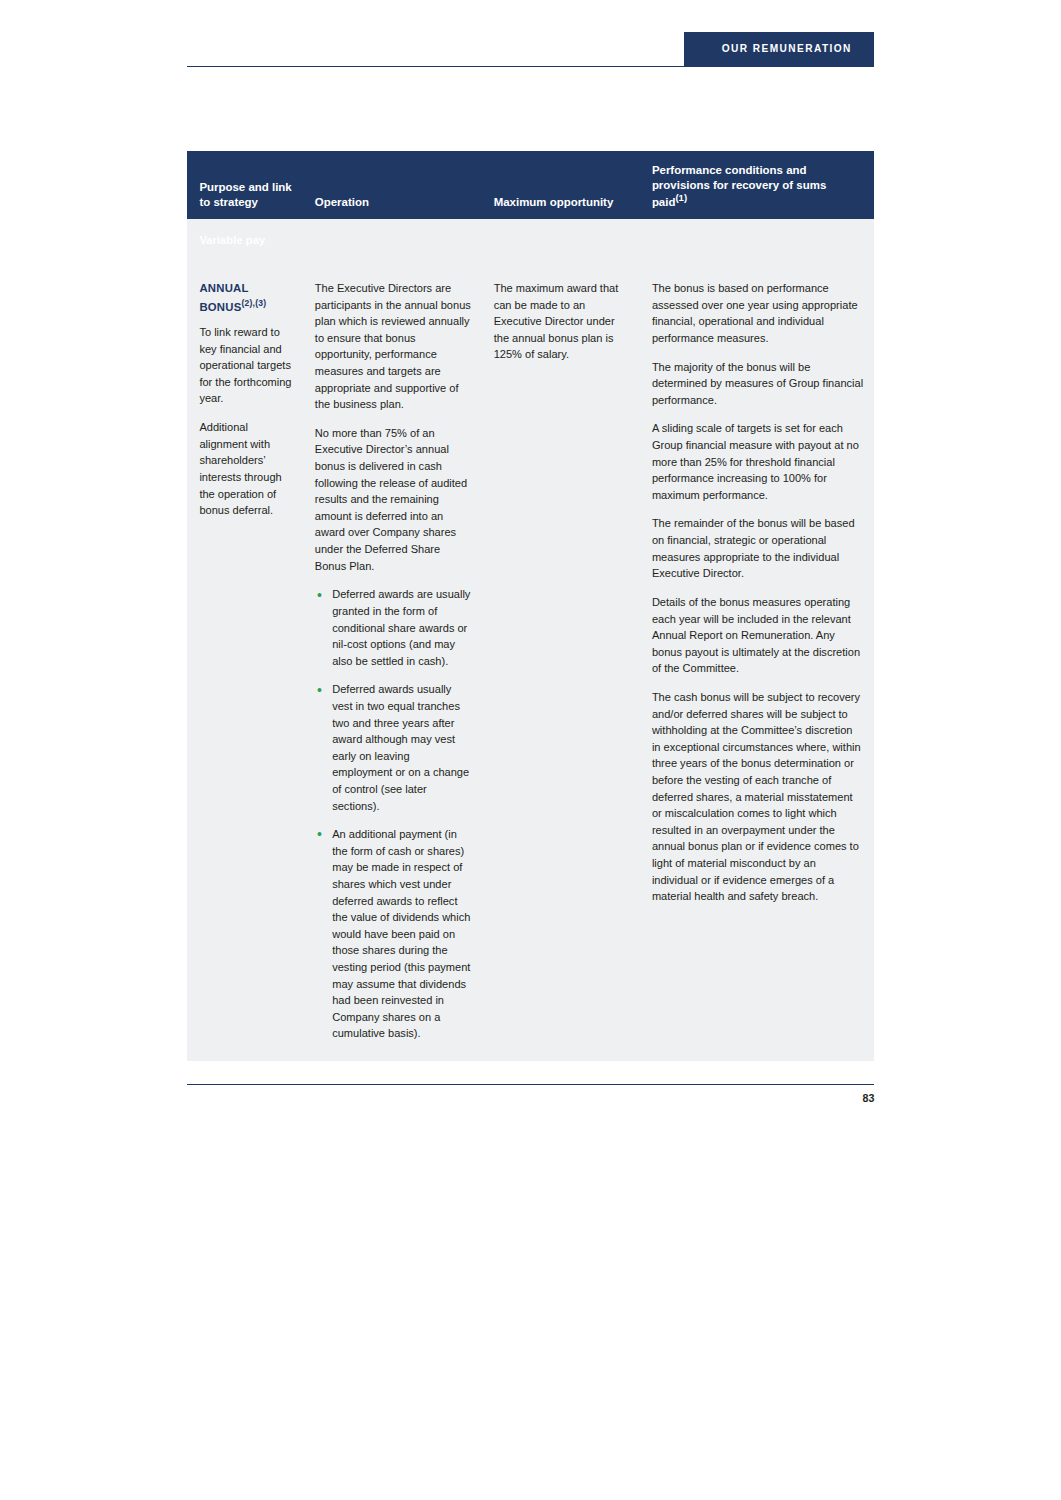Our Remuneration
| Purpose and link to strategy | Operation | Maximum opportunity | Performance conditions and provisions for recovery of sums paid (1) |
| --- | --- | --- | --- |
| Variable pay |
| Annual bonus (2),(3) To link reward to key financial and operational targets for the forthcoming year. Additional alignment with shareholders’ interests through the operation of bonus deferral. | The Executive Directors are participants in the annual bonus plan which is reviewed annually to ensure that bonus opportunity, performance measures and targets are appropriate and supportive of the business plan. No more than 75% of an Executive Director’s annual bonus is delivered in cash following the release of audited results and the remaining amount is deferred into an award over Company shares under the Deferred Share Bonus Plan. Deferred awards are usually granted in the form of conditional share awards or nil-cost options (and may also be settled in cash). Deferred awards usually vest in two equal tranches two and three years after award although may vest early on leaving employment or on a change of control (see later sections). An additional payment (in the form of cash or shares) may be made in respect of shares which vest under deferred awards to reflect the value of dividends which would have been paid on those shares during the vesting period (this payment may assume that dividends had been reinvested in Company shares on a cumulative basis). | The maximum award that can be made to an Executive Director under the annual bonus plan is 125% of salary. | The bonus is based on performance assessed over one year using appropriate financial, operational and individual performance measures. The majority of the bonus will be determined by measures of Group financial performance. A sliding scale of targets is set for each Group financial measure with payout at no more than 25% for threshold financial performance increasing to 100% for maximum performance. The remainder of the bonus will be based on financial, strategic or operational measures appropriate to the individual Executive Director. Details of the bonus measures operating each year will be included in the relevant Annual Report on Remuneration. Any bonus payout is ultimately at the discretion of the Committee. The cash bonus will be subject to recovery and/or deferred shares will be subject to withholding at the Committee’s discretion in exceptional circumstances where, within three years of the bonus determination or before the vesting of each tranche of deferred shares, a material misstatement or miscalculation comes to light which resulted in an overpayment under the annual bonus plan or if evidence comes to light of material misconduct by an individual or if evidence emerges of a material health and safety breach. |
83